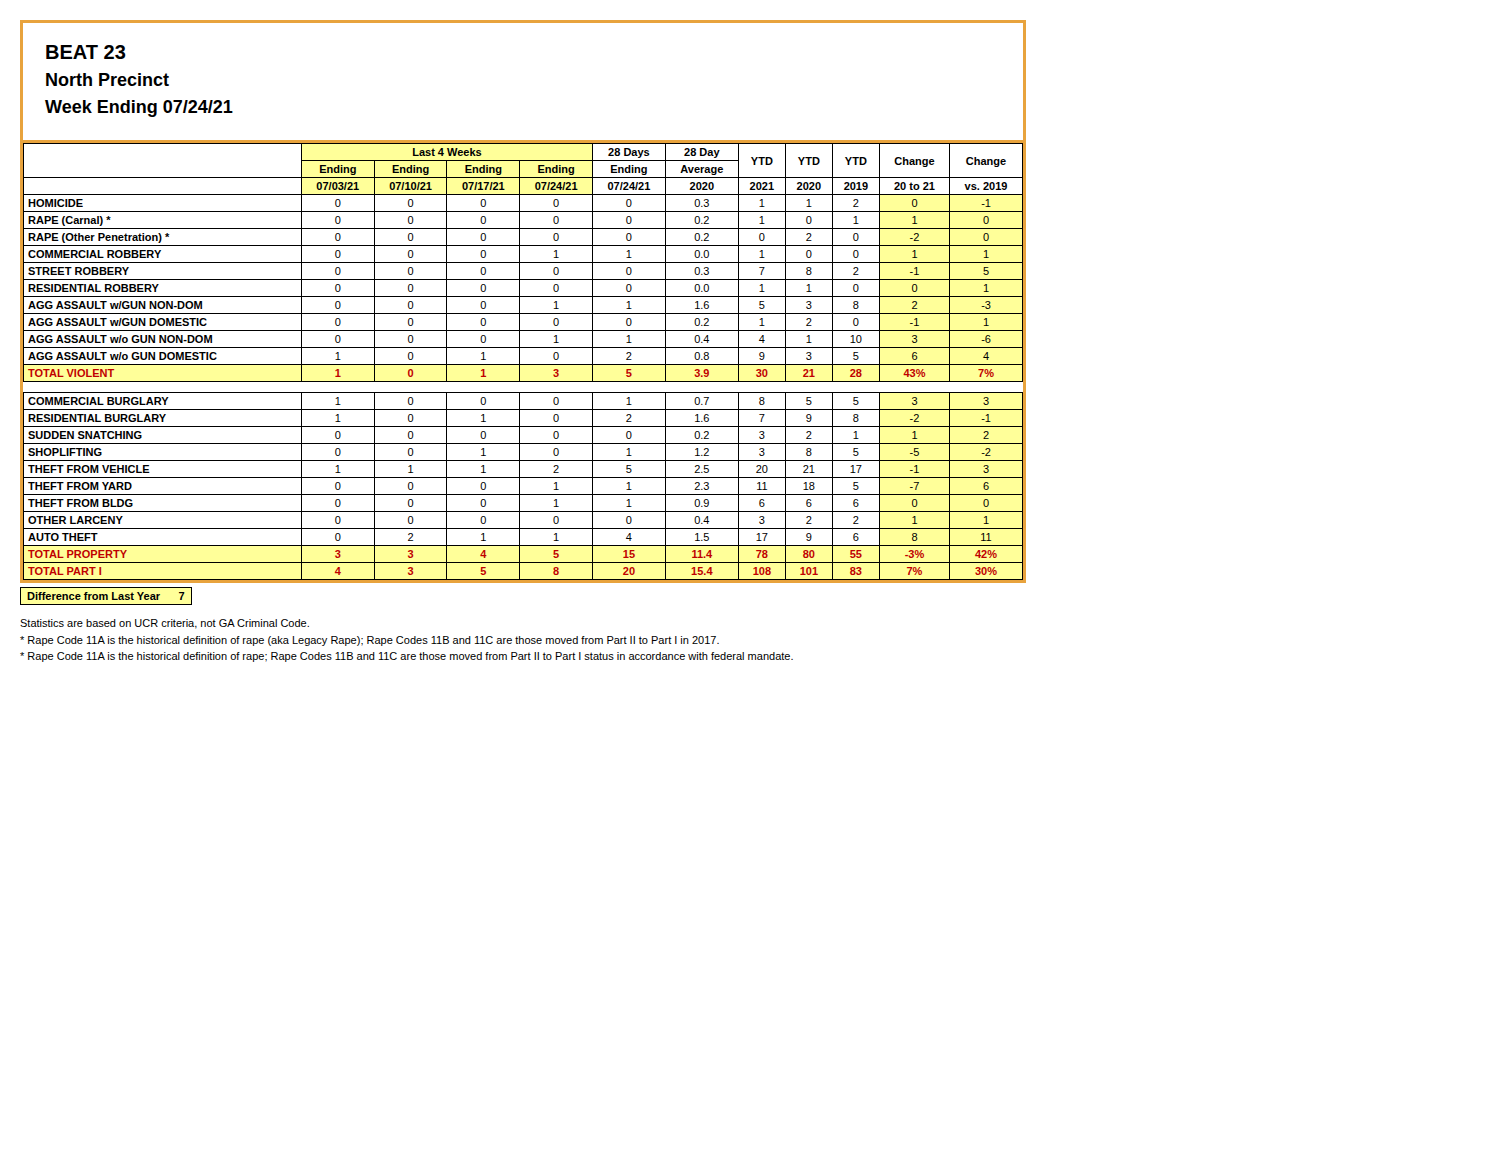BEAT 23
North Precinct
Week Ending 07/24/21
| | Last 4 Weeks | 28 Days | 28 Day | YTD | YTD | YTD | Change | Change |
| --- | --- | --- | --- | --- | --- | --- | --- | --- |
| Ending | Ending | Ending | Ending | Ending | Average |
| | 07/03/21 | 07/10/21 | 07/17/21 | 07/24/21 | 07/24/21 | 2020 | 2021 | 2020 | 2019 | 20 to 21 | vs. 2019 |
| HOMICIDE | 0 | 0 | 0 | 0 | 0 | 0.3 | 1 | 1 | 2 | 0 | -1 |
| RAPE (Carnal) * | 0 | 0 | 0 | 0 | 0 | 0.2 | 1 | 0 | 1 | 1 | 0 |
| RAPE (Other Penetration) * | 0 | 0 | 0 | 0 | 0 | 0.2 | 0 | 2 | 0 | -2 | 0 |
| COMMERCIAL ROBBERY | 0 | 0 | 0 | 1 | 1 | 0.0 | 1 | 0 | 0 | 1 | 1 |
| STREET ROBBERY | 0 | 0 | 0 | 0 | 0 | 0.3 | 7 | 8 | 2 | -1 | 5 |
| RESIDENTIAL ROBBERY | 0 | 0 | 0 | 0 | 0 | 0.0 | 1 | 1 | 0 | 0 | 1 |
| AGG ASSAULT w/GUN NON-DOM | 0 | 0 | 0 | 1 | 1 | 1.6 | 5 | 3 | 8 | 2 | -3 |
| AGG ASSAULT w/GUN DOMESTIC | 0 | 0 | 0 | 0 | 0 | 0.2 | 1 | 2 | 0 | -1 | 1 |
| AGG ASSAULT w/o GUN NON-DOM | 0 | 0 | 0 | 1 | 1 | 0.4 | 4 | 1 | 10 | 3 | -6 |
| AGG ASSAULT w/o GUN DOMESTIC | 1 | 0 | 1 | 0 | 2 | 0.8 | 9 | 3 | 5 | 6 | 4 |
| TOTAL VIOLENT | 1 | 0 | 1 | 3 | 5 | 3.9 | 30 | 21 | 28 | 43% | 7% |
| COMMERCIAL BURGLARY | 1 | 0 | 0 | 0 | 1 | 0.7 | 8 | 5 | 5 | 3 | 3 |
| RESIDENTIAL BURGLARY | 1 | 0 | 1 | 0 | 2 | 1.6 | 7 | 9 | 8 | -2 | -1 |
| SUDDEN SNATCHING | 0 | 0 | 0 | 0 | 0 | 0.2 | 3 | 2 | 1 | 1 | 2 |
| SHOPLIFTING | 0 | 0 | 1 | 0 | 1 | 1.2 | 3 | 8 | 5 | -5 | -2 |
| THEFT FROM VEHICLE | 1 | 1 | 1 | 2 | 5 | 2.5 | 20 | 21 | 17 | -1 | 3 |
| THEFT FROM YARD | 0 | 0 | 0 | 1 | 1 | 2.3 | 11 | 18 | 5 | -7 | 6 |
| THEFT FROM BLDG | 0 | 0 | 0 | 1 | 1 | 0.9 | 6 | 6 | 6 | 0 | 0 |
| OTHER LARCENY | 0 | 0 | 0 | 0 | 0 | 0.4 | 3 | 2 | 2 | 1 | 1 |
| AUTO THEFT | 0 | 2 | 1 | 1 | 4 | 1.5 | 17 | 9 | 6 | 8 | 11 |
| TOTAL PROPERTY | 3 | 3 | 4 | 5 | 15 | 11.4 | 78 | 80 | 55 | -3% | 42% |
| TOTAL PART I | 4 | 3 | 5 | 8 | 20 | 15.4 | 108 | 101 | 83 | 7% | 30% |
Difference from Last Year 7
Statistics are based on UCR criteria, not GA Criminal Code.
* Rape Code 11A is the historical definition of rape (aka Legacy Rape); Rape Codes 11B and 11C are those moved from Part II to Part I in 2017.
* Rape Code 11A is the historical definition of rape; Rape Codes 11B and 11C are those moved from Part II to Part I status in accordance with federal mandate.